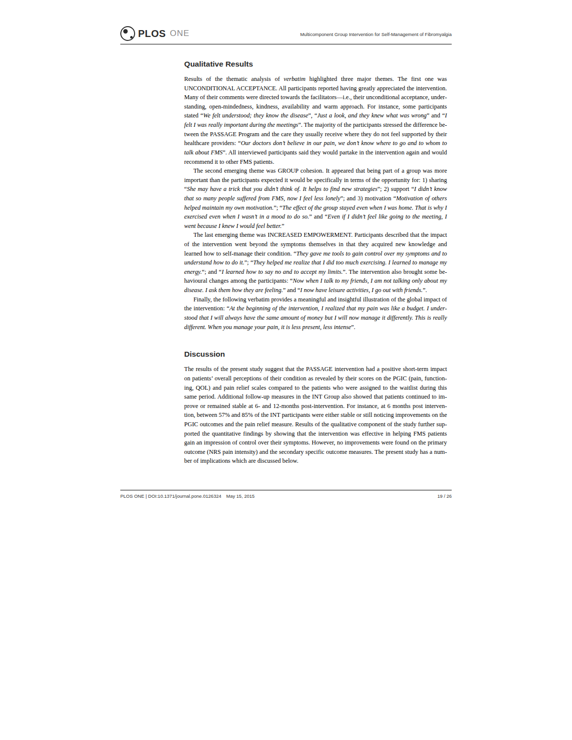PLOS ONE
Multicomponent Group Intervention for Self-Management of Fibromyalgia
Qualitative Results
Results of the thematic analysis of verbatim highlighted three major themes. The first one was UNCONDITIONAL ACCEPTANCE. All participants reported having greatly appreciated the intervention. Many of their comments were directed towards the facilitators—i.e., their unconditional acceptance, understanding, open-mindedness, kindness, availability and warm approach. For instance, some participants stated “We felt understood; they know the disease”, “Just a look, and they knew what was wrong” and “I felt I was really important during the meetings”. The majority of the participants stressed the difference between the PASSAGE Program and the care they usually receive where they do not feel supported by their healthcare providers: “Our doctors don’t believe in our pain, we don’t know where to go and to whom to talk about FMS”. All interviewed participants said they would partake in the intervention again and would recommend it to other FMS patients.
The second emerging theme was GROUP cohesion. It appeared that being part of a group was more important than the participants expected it would be specifically in terms of the opportunity for: 1) sharing “She may have a trick that you didn’t think of. It helps to find new strategies”; 2) support “I didn’t know that so many people suffered from FMS, now I feel less lonely”; and 3) motivation “Motivation of others helped maintain my own motivation.”; “The effect of the group stayed even when I was home. That is why I exercised even when I wasn’t in a mood to do so.” and “Even if I didn’t feel like going to the meeting, I went because I knew I would feel better.”
The last emerging theme was INCREASED EMPOWERMENT. Participants described that the impact of the intervention went beyond the symptoms themselves in that they acquired new knowledge and learned how to self-manage their condition. “They gave me tools to gain control over my symptoms and to understand how to do it.”; “They helped me realize that I did too much exercising. I learned to manage my energy.“; and “I learned how to say no and to accept my limits.”. The intervention also brought some behavioural changes among the participants: “Now when I talk to my friends, I am not talking only about my disease. I ask them how they are feeling.” and “I now have leisure activities, I go out with friends.”.
Finally, the following verbatim provides a meaningful and insightful illustration of the global impact of the intervention: “At the beginning of the intervention, I realized that my pain was like a budget. I understood that I will always have the same amount of money but I will now manage it differently. This is really different. When you manage your pain, it is less present, less intense”.
Discussion
The results of the present study suggest that the PASSAGE intervention had a positive short-term impact on patients’ overall perceptions of their condition as revealed by their scores on the PGIC (pain, functioning, QOL) and pain relief scales compared to the patients who were assigned to the waitlist during this same period. Additional follow-up measures in the INT Group also showed that patients continued to improve or remained stable at 6- and 12-months post-intervention. For instance, at 6 months post intervention, between 57% and 85% of the INT participants were either stable or still noticing improvements on the PGIC outcomes and the pain relief measure. Results of the qualitative component of the study further supported the quantitative findings by showing that the intervention was effective in helping FMS patients gain an impression of control over their symptoms. However, no improvements were found on the primary outcome (NRS pain intensity) and the secondary specific outcome measures. The present study has a number of implications which are discussed below.
PLOS ONE | DOI:10.1371/journal.pone.0126324 May 15, 2015
19 / 26